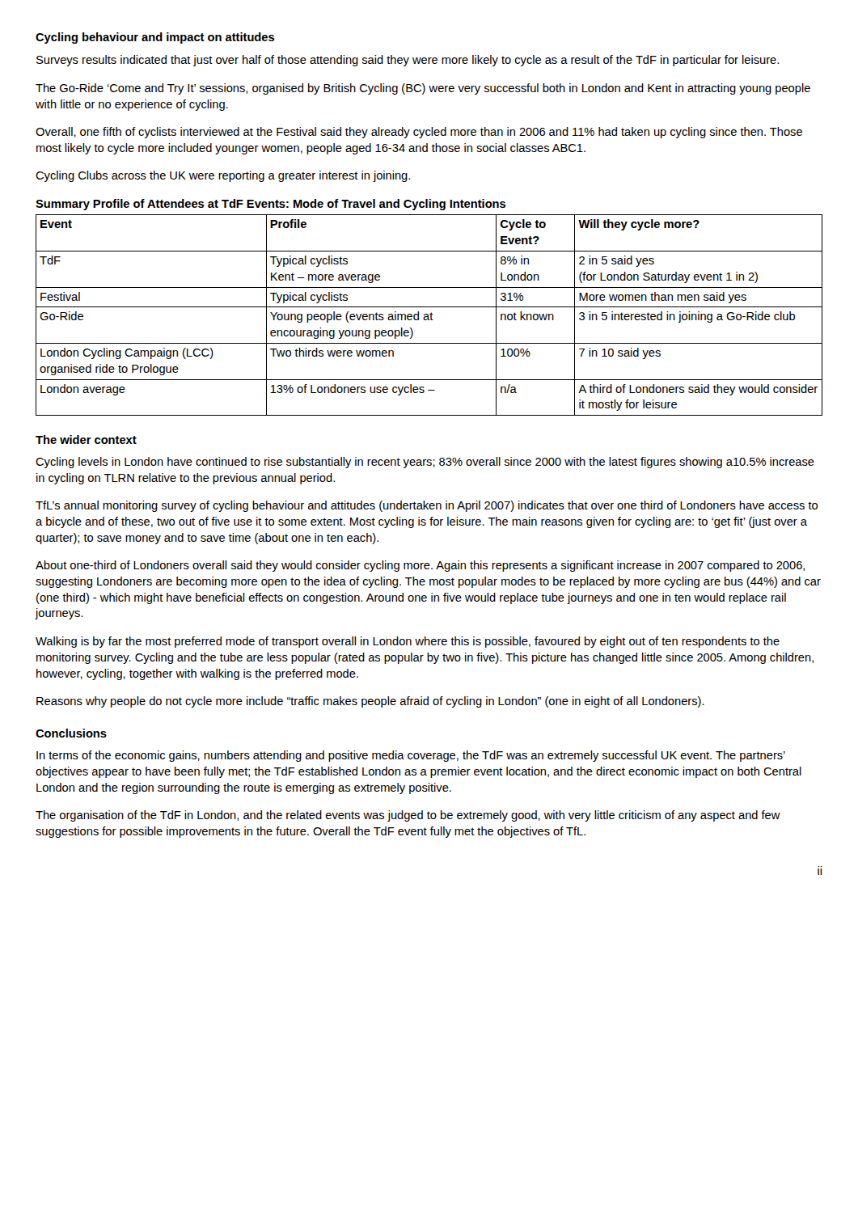Cycling behaviour and impact on attitudes
Surveys results indicated that just over half of those attending said they were more likely to cycle as a result of the TdF in particular for leisure.
The Go-Ride ‘Come and Try It’ sessions, organised by British Cycling (BC) were very successful both in London and Kent in attracting young people with little or no experience of cycling.
Overall, one fifth of cyclists interviewed at the Festival said they already cycled more than in 2006 and 11% had taken up cycling since then. Those most likely to cycle more included younger women, people aged 16-34 and those in social classes ABC1.
Cycling Clubs across the UK were reporting a greater interest in joining.
Summary Profile of Attendees at TdF Events: Mode of Travel and Cycling Intentions
| Event | Profile | Cycle to Event? | Will they cycle more? |
| --- | --- | --- | --- |
| TdF | Typical cyclists Kent – more average | 8% in London | 2 in 5 said yes (for London Saturday event 1 in 2) |
| Festival | Typical cyclists | 31% | More women than men said yes |
| Go-Ride | Young people (events aimed at encouraging young people) | not known | 3 in 5 interested in joining a Go-Ride club |
| London Cycling Campaign (LCC) organised ride to Prologue | Two thirds were women | 100% | 7 in 10 said yes |
| London average | 13% of Londoners use cycles – | n/a | A third of Londoners said they would consider it mostly for leisure |
The wider context
Cycling levels in London have continued to rise substantially in recent years; 83% overall since 2000 with the latest figures showing a10.5% increase in cycling on TLRN relative to the previous annual period.
TfL’s annual monitoring survey of cycling behaviour and attitudes (undertaken in April 2007) indicates that over one third of Londoners have access to a bicycle and of these, two out of five use it to some extent. Most cycling is for leisure. The main reasons given for cycling are: to ‘get fit’ (just over a quarter); to save money and to save time (about one in ten each).
About one-third of Londoners overall said they would consider cycling more. Again this represents a significant increase in 2007 compared to 2006, suggesting Londoners are becoming more open to the idea of cycling. The most popular modes to be replaced by more cycling are bus (44%) and car (one third) - which might have beneficial effects on congestion. Around one in five would replace tube journeys and one in ten would replace rail journeys.
Walking is by far the most preferred mode of transport overall in London where this is possible, favoured by eight out of ten respondents to the monitoring survey. Cycling and the tube are less popular (rated as popular by two in five). This picture has changed little since 2005. Among children, however, cycling, together with walking is the preferred mode.
Reasons why people do not cycle more include “traffic makes people afraid of cycling in London” (one in eight of all Londoners).
Conclusions
In terms of the economic gains, numbers attending and positive media coverage, the TdF was an extremely successful UK event. The partners’ objectives appear to have been fully met; the TdF established London as a premier event location, and the direct economic impact on both Central London and the region surrounding the route is emerging as extremely positive.
The organisation of the TdF in London, and the related events was judged to be extremely good, with very little criticism of any aspect and few suggestions for possible improvements in the future. Overall the TdF event fully met the objectives of TfL.
ii